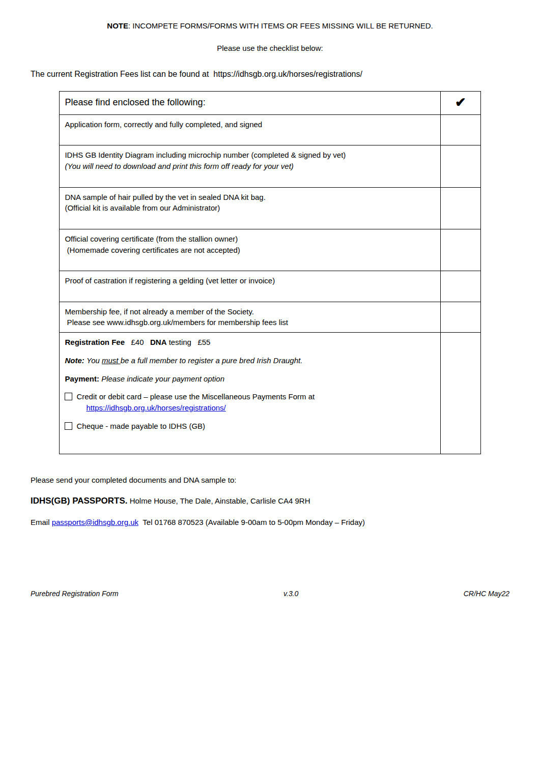NOTE: INCOMPETE FORMS/FORMS WITH ITEMS OR FEES MISSING WILL BE RETURNED.
Please use the checklist below:
The current Registration Fees list can be found at https://idhsgb.org.uk/horses/registrations/
| Please find enclosed the following: | ✔ |
| Application form, correctly and fully completed, and signed | |
| IDHS GB Identity Diagram including microchip number (completed & signed by vet) (You will need to download and print this form off ready for your vet) | |
| DNA sample of hair pulled by the vet in sealed DNA kit bag. (Official kit is available from our Administrator) | |
| Official covering certificate (from the stallion owner) (Homemade covering certificates are not accepted) | |
| Proof of castration if registering a gelding (vet letter or invoice) | |
| Membership fee, if not already a member of the Society. Please see www.idhsgb.org.uk/members for membership fees list | |
| Registration Fee £40 DNA testing £55 Note: You must be a full member to register a pure bred Irish Draught. Payment: Please indicate your payment option Credit or debit card – please use the Miscellaneous Payments Form at https://idhsgb.org.uk/horses/registrations/ Cheque - made payable to IDHS (GB) | |
Please send your completed documents and DNA sample to:
IDHS(GB) PASSPORTS. Holme House, The Dale, Ainstable, Carlisle CA4 9RH
Email passports@idhsgb.org.uk Tel 01768 870523 (Available 9-00am to 5-00pm Monday – Friday)
Purebred Registration Form v.3.0 CR/HC May22